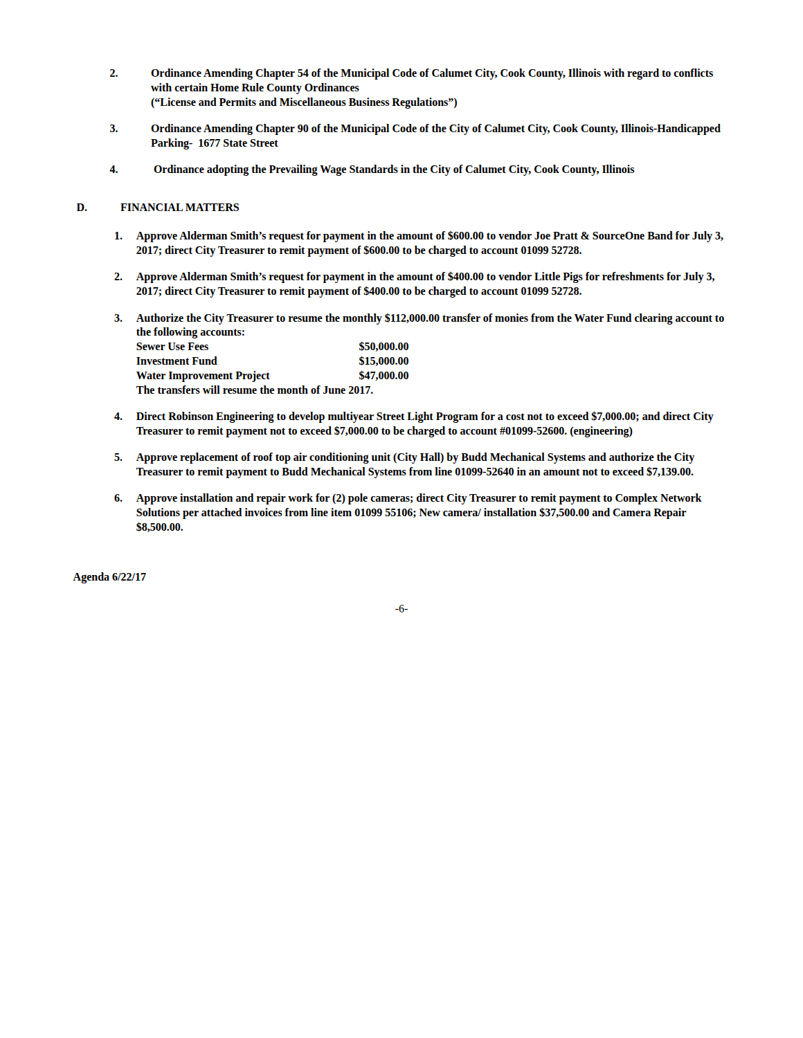2.
Ordinance Amending Chapter 54 of the Municipal Code of Calumet City, Cook County, Illinois with regard to conflicts with certain Home Rule County Ordinances
(“License and Permits and Miscellaneous Business Regulations”)
3.
Ordinance Amending Chapter 90 of the Municipal Code of the City of Calumet City, Cook County, Illinois-Handicapped Parking- 1677 State Street
4.
Ordinance adopting the Prevailing Wage Standards in the City of Calumet City, Cook County, Illinois
D.
FINANCIAL MATTERS
1.
Approve Alderman Smith’s request for payment in the amount of $600.00 to vendor Joe Pratt & SourceOne Band for July 3, 2017; direct City Treasurer to remit payment of $600.00 to be charged to account 01099 52728.
2.
Approve Alderman Smith’s request for payment in the amount of $400.00 to vendor Little Pigs for refreshments for July 3, 2017; direct City Treasurer to remit payment of $400.00 to be charged to account 01099 52728.
3.
Authorize the City Treasurer to resume the monthly $112,000.00 transfer of monies from the Water Fund clearing account to the following accounts:
Sewer Use Fees
$50,000.00
Investment Fund
$15,000.00
Water Improvement Project
$47,000.00
The transfers will resume the month of June 2017.
4.
Direct Robinson Engineering to develop multiyear Street Light Program for a cost not to exceed $7,000.00; and direct City Treasurer to remit payment not to exceed $7,000.00 to be charged to account #01099-52600. (engineering)
5.
Approve replacement of roof top air conditioning unit (City Hall) by Budd Mechanical Systems and authorize the City Treasurer to remit payment to Budd Mechanical Systems from line 01099-52640 in an amount not to exceed $7,139.00.
6.
Approve installation and repair work for (2) pole cameras; direct City Treasurer to remit payment to Complex Network Solutions per attached invoices from line item 01099 55106; New camera/ installation $37,500.00 and Camera Repair $8,500.00.
Agenda 6/22/17
-6-